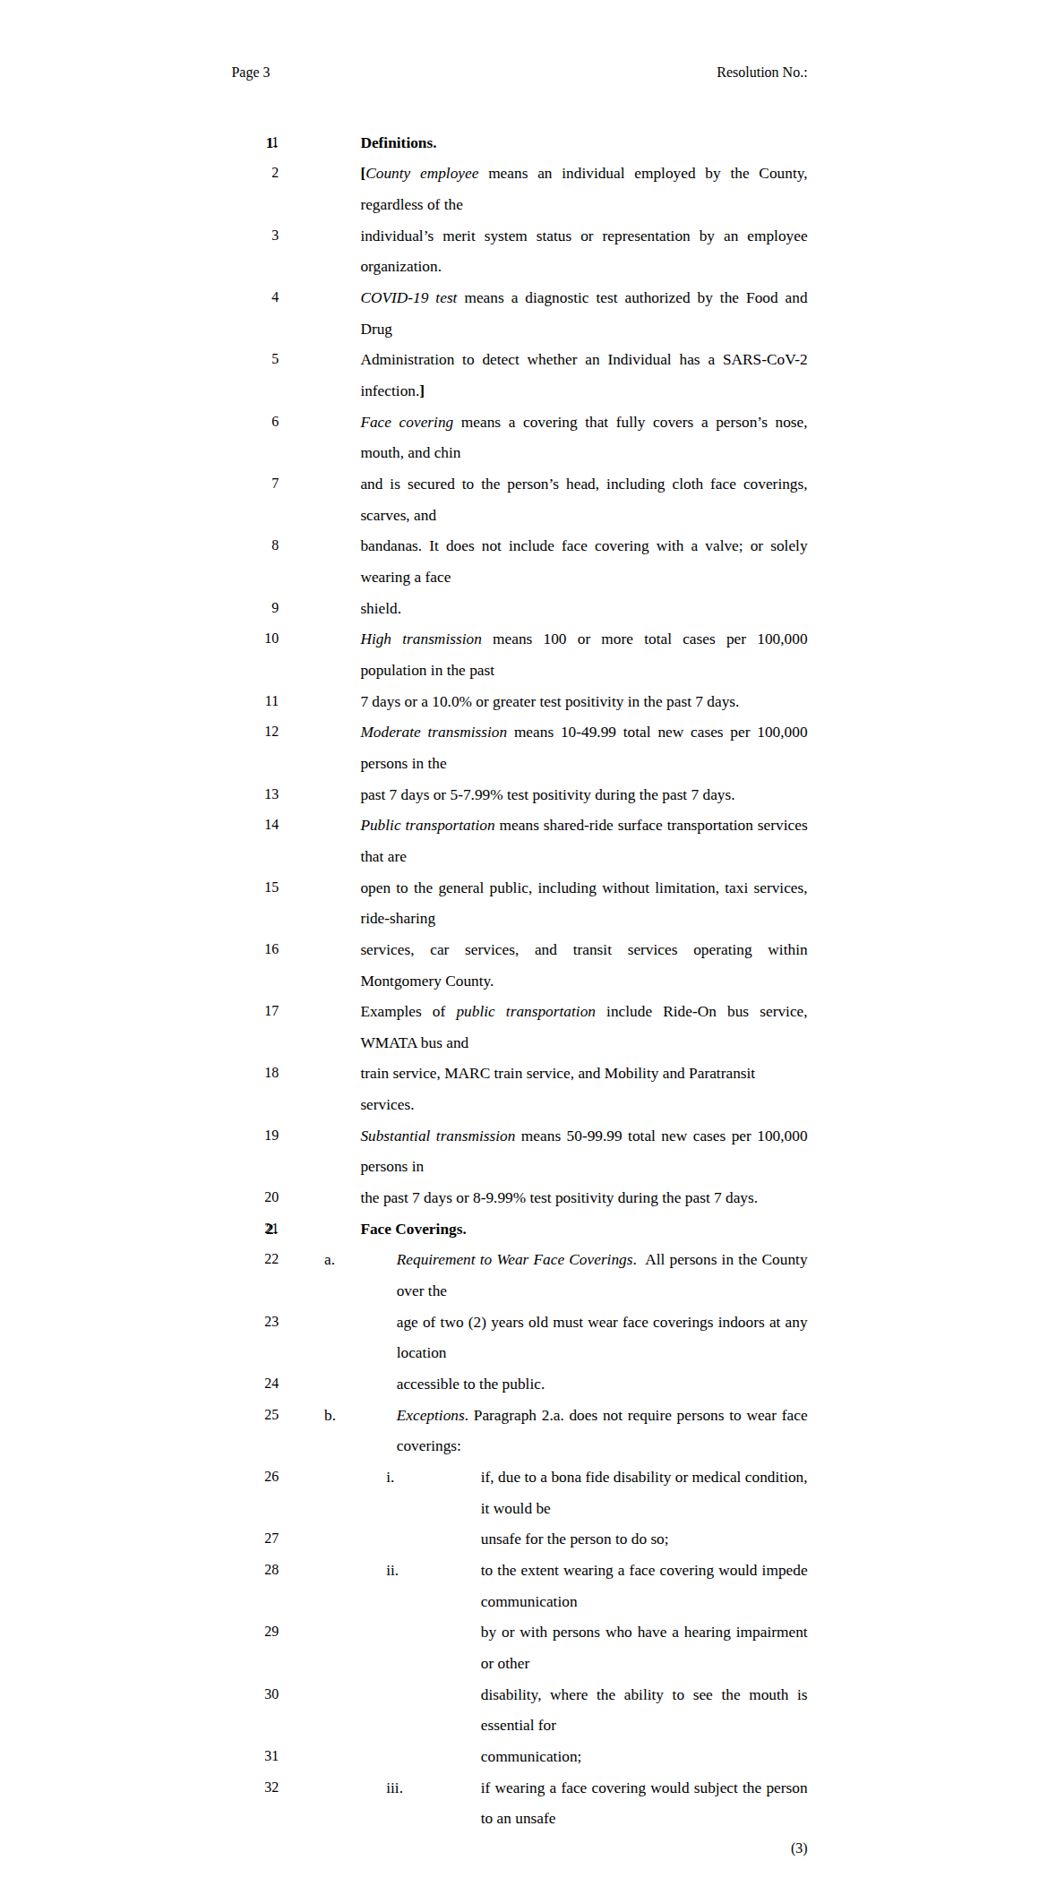Page 3
Resolution No.:
| 1 | 1. Definitions. |
| 2 | [ County employee means an individual employed by the County, regardless of the |
| 3 | individual’s merit system status or representation by an employee organization. |
| 4 | COVID-19 test means a diagnostic test authorized by the Food and Drug |
| 5 | Administration to detect whether an Individual has a SARS-CoV-2 infection. ] |
| 6 | Face covering means a covering that fully covers a person’s nose, mouth, and chin |
| 7 | and is secured to the person’s head, including cloth face coverings, scarves, and |
| 8 | bandanas. It does not include face covering with a valve; or solely wearing a face |
| 9 | shield. |
| 10 | High transmission means 100 or more total cases per 100,000 population in the past |
| 11 | 7 days or a 10.0% or greater test positivity in the past 7 days. |
| 12 | Moderate transmission means 10-49.99 total new cases per 100,000 persons in the |
| 13 | past 7 days or 5-7.99% test positivity during the past 7 days. |
| 14 | Public transportation means shared-ride surface transportation services that are |
| 15 | open to the general public, including without limitation, taxi services, ride-sharing |
| 16 | services, car services, and transit services operating within Montgomery County. |
| 17 | Examples of public transportation include Ride-On bus service, WMATA bus and |
| 18 | train service, MARC train service, and Mobility and Paratransit services. |
| 19 | Substantial transmission means 50-99.99 total new cases per 100,000 persons in |
| 20 | the past 7 days or 8-9.99% test positivity during the past 7 days. |
| 21 | 2. Face Coverings. |
| 22 | a. Requirement to Wear Face Coverings . All persons in the County over the |
| 23 | age of two (2) years old must wear face coverings indoors at any location |
| 24 | accessible to the public. |
| 25 | b. Exceptions . Paragraph 2.a. does not require persons to wear face coverings: |
| 26 | i. if, due to a bona fide disability or medical condition, it would be |
| 27 | unsafe for the person to do so; |
| 28 | ii. to the extent wearing a face covering would impede communication |
| 29 | by or with persons who have a hearing impairment or other |
| 30 | disability, where the ability to see the mouth is essential for |
| 31 | communication; |
| 32 | iii. if wearing a face covering would subject the person to an unsafe |
(3)